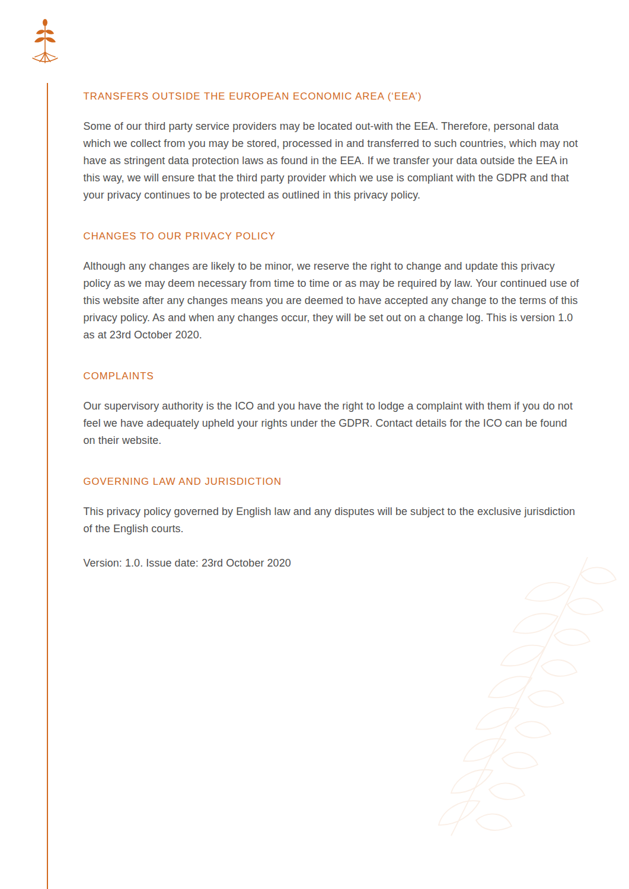Transfers outside the European Economic Area (‘EEA’)
Some of our third party service providers may be located out-with the EEA. Therefore, personal data which we collect from you may be stored, processed in and transferred to such countries, which may not have as stringent data protection laws as found in the EEA. If we transfer your data outside the EEA in this way, we will ensure that the third party provider which we use is compliant with the GDPR and that your privacy continues to be protected as outlined in this privacy policy.
Changes to our privacy policy
Although any changes are likely to be minor, we reserve the right to change and update this privacy policy as we may deem necessary from time to time or as may be required by law. Your continued use of this website after any changes means you are deemed to have accepted any change to the terms of this privacy policy. As and when any changes occur, they will be set out on a change log. This is version 1.0 as at 23rd October 2020.
Complaints
Our supervisory authority is the ICO and you have the right to lodge a complaint with them if you do not feel we have adequately upheld your rights under the GDPR. Contact details for the ICO can be found on their website.
Governing law and jurisdiction
This privacy policy governed by English law and any disputes will be subject to the exclusive jurisdiction of the English courts.
Version: 1.0. Issue date: 23rd October 2020